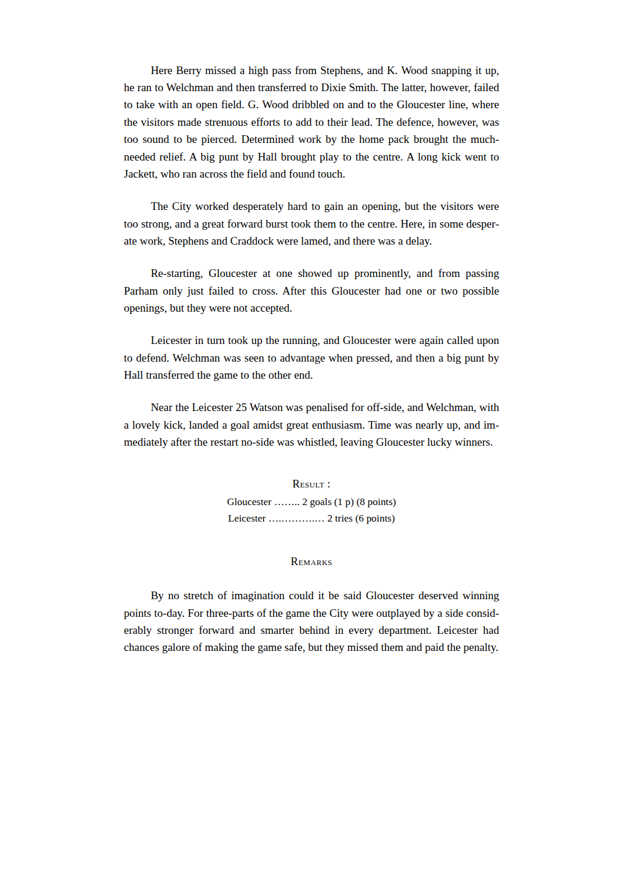Here Berry missed a high pass from Stephens, and K. Wood snapping it up, he ran to Welchman and then transferred to Dixie Smith. The latter, however, failed to take with an open field. G. Wood dribbled on and to the Gloucester line, where the visitors made strenuous efforts to add to their lead. The defence, however, was too sound to be pierced. Determined work by the home pack brought the much-needed relief. A big punt by Hall brought play to the centre. A long kick went to Jackett, who ran across the field and found touch.
The City worked desperately hard to gain an opening, but the visitors were too strong, and a great forward burst took them to the centre. Here, in some desperate work, Stephens and Craddock were lamed, and there was a delay.
Re-starting, Gloucester at one showed up prominently, and from passing Parham only just failed to cross. After this Gloucester had one or two possible openings, but they were not accepted.
Leicester in turn took up the running, and Gloucester were again called upon to defend. Welchman was seen to advantage when pressed, and then a big punt by Hall transferred the game to the other end.
Near the Leicester 25 Watson was penalised for off-side, and Welchman, with a lovely kick, landed a goal amidst great enthusiasm. Time was nearly up, and immediately after the restart no-side was whistled, leaving Gloucester lucky winners.
Result :
Gloucester …….. 2 goals (1 p) (8 points)
Leicester ….……….… 2 tries (6 points)
Remarks
By no stretch of imagination could it be said Gloucester deserved winning points to-day. For three-parts of the game the City were outplayed by a side considerably stronger forward and smarter behind in every department. Leicester had chances galore of making the game safe, but they missed them and paid the penalty.